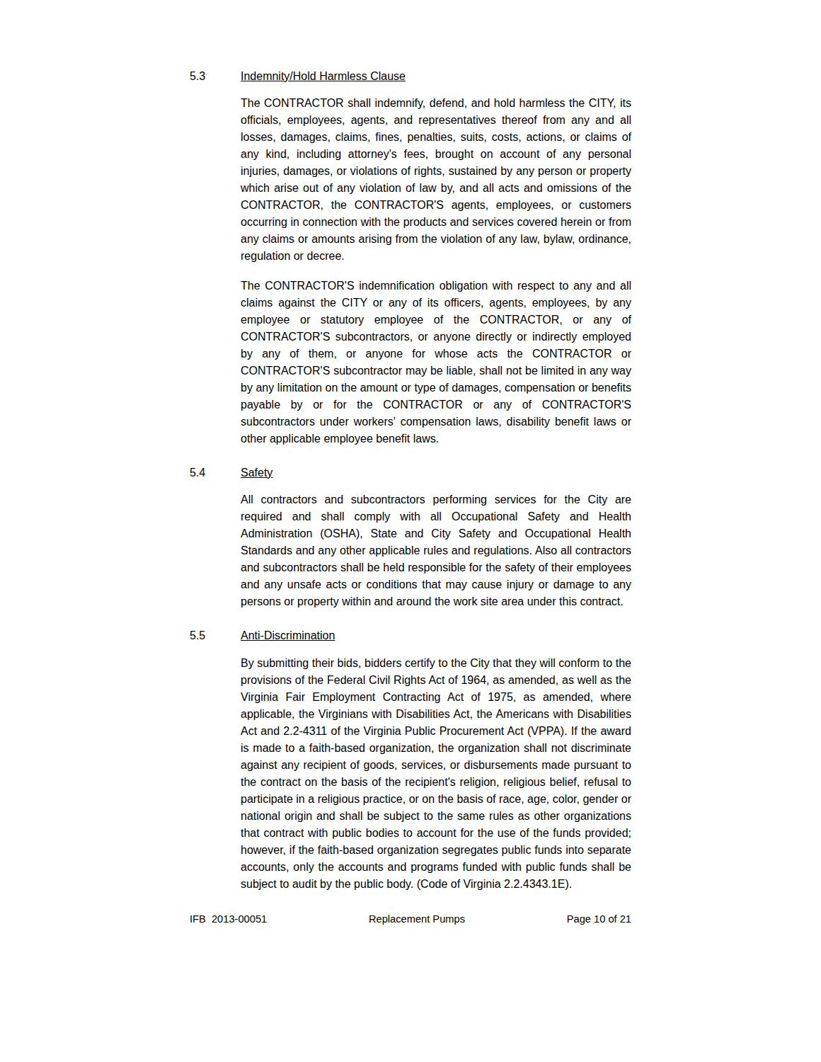5.3 Indemnity/Hold Harmless Clause
The CONTRACTOR shall indemnify, defend, and hold harmless the CITY, its officials, employees, agents, and representatives thereof from any and all losses, damages, claims, fines, penalties, suits, costs, actions, or claims of any kind, including attorney's fees, brought on account of any personal injuries, damages, or violations of rights, sustained by any person or property which arise out of any violation of law by, and all acts and omissions of the CONTRACTOR, the CONTRACTOR'S agents, employees, or customers occurring in connection with the products and services covered herein or from any claims or amounts arising from the violation of any law, bylaw, ordinance, regulation or decree.
The CONTRACTOR'S indemnification obligation with respect to any and all claims against the CITY or any of its officers, agents, employees, by any employee or statutory employee of the CONTRACTOR, or any of CONTRACTOR'S subcontractors, or anyone directly or indirectly employed by any of them, or anyone for whose acts the CONTRACTOR or CONTRACTOR'S subcontractor may be liable, shall not be limited in any way by any limitation on the amount or type of damages, compensation or benefits payable by or for the CONTRACTOR or any of CONTRACTOR'S subcontractors under workers' compensation laws, disability benefit laws or other applicable employee benefit laws.
5.4 Safety
All contractors and subcontractors performing services for the City are required and shall comply with all Occupational Safety and Health Administration (OSHA), State and City Safety and Occupational Health Standards and any other applicable rules and regulations. Also all contractors and subcontractors shall be held responsible for the safety of their employees and any unsafe acts or conditions that may cause injury or damage to any persons or property within and around the work site area under this contract.
5.5 Anti-Discrimination
By submitting their bids, bidders certify to the City that they will conform to the provisions of the Federal Civil Rights Act of 1964, as amended, as well as the Virginia Fair Employment Contracting Act of 1975, as amended, where applicable, the Virginians with Disabilities Act, the Americans with Disabilities Act and 2.2-4311 of the Virginia Public Procurement Act (VPPA). If the award is made to a faith-based organization, the organization shall not discriminate against any recipient of goods, services, or disbursements made pursuant to the contract on the basis of the recipient's religion, religious belief, refusal to participate in a religious practice, or on the basis of race, age, color, gender or national origin and shall be subject to the same rules as other organizations that contract with public bodies to account for the use of the funds provided; however, if the faith-based organization segregates public funds into separate accounts, only the accounts and programs funded with public funds shall be subject to audit by the public body. (Code of Virginia 2.2.4343.1E).
IFB 2013-00051 Replacement Pumps Page 10 of 21